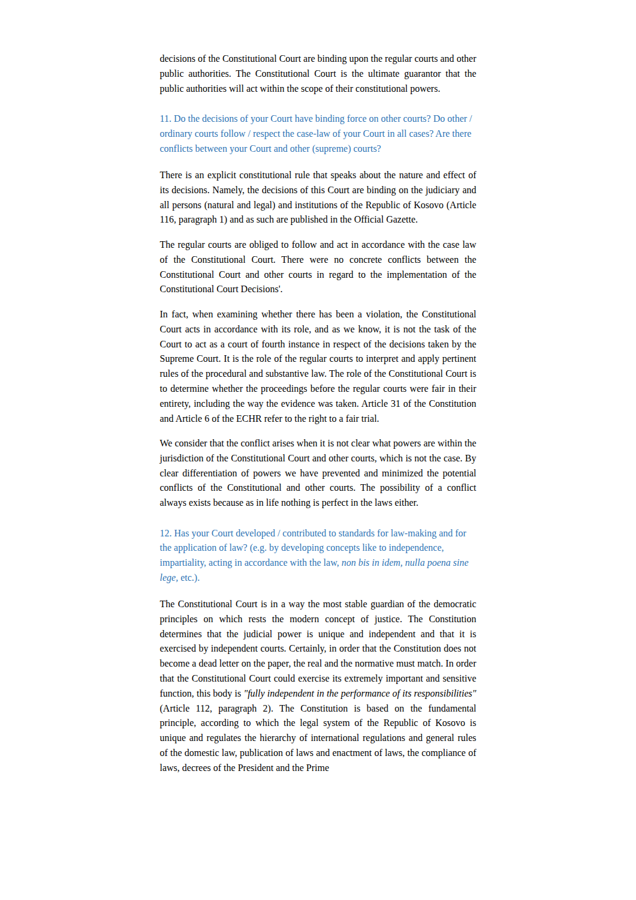decisions of the Constitutional Court are binding upon the regular courts and other public authorities. The Constitutional Court is the ultimate guarantor that the public authorities will act within the scope of their constitutional powers.
11. Do the decisions of your Court have binding force on other courts? Do other / ordinary courts follow / respect the case-law of your Court in all cases? Are there conflicts between your Court and other (supreme) courts?
There is an explicit constitutional rule that speaks about the nature and effect of its decisions. Namely, the decisions of this Court are binding on the judiciary and all persons (natural and legal) and institutions of the Republic of Kosovo (Article 116, paragraph 1) and as such are published in the Official Gazette.
The regular courts are obliged to follow and act in accordance with the case law of the Constitutional Court. There were no concrete conflicts between the Constitutional Court and other courts in regard to the implementation of the Constitutional Court Decisions'.
In fact, when examining whether there has been a violation, the Constitutional Court acts in accordance with its role, and as we know, it is not the task of the Court to act as a court of fourth instance in respect of the decisions taken by the Supreme Court. It is the role of the regular courts to interpret and apply pertinent rules of the procedural and substantive law. The role of the Constitutional Court is to determine whether the proceedings before the regular courts were fair in their entirety, including the way the evidence was taken. Article 31 of the Constitution and Article 6 of the ECHR refer to the right to a fair trial.
We consider that the conflict arises when it is not clear what powers are within the jurisdiction of the Constitutional Court and other courts, which is not the case. By clear differentiation of powers we have prevented and minimized the potential conflicts of the Constitutional and other courts. The possibility of a conflict always exists because as in life nothing is perfect in the laws either.
12. Has your Court developed / contributed to standards for law-making and for the application of law? (e.g. by developing concepts like to independence, impartiality, acting in accordance with the law, non bis in idem, nulla poena sine lege, etc.).
The Constitutional Court is in a way the most stable guardian of the democratic principles on which rests the modern concept of justice. The Constitution determines that the judicial power is unique and independent and that it is exercised by independent courts. Certainly, in order that the Constitution does not become a dead letter on the paper, the real and the normative must match. In order that the Constitutional Court could exercise its extremely important and sensitive function, this body is "fully independent in the performance of its responsibilities" (Article 112, paragraph 2). The Constitution is based on the fundamental principle, according to which the legal system of the Republic of Kosovo is unique and regulates the hierarchy of international regulations and general rules of the domestic law, publication of laws and enactment of laws, the compliance of laws, decrees of the President and the Prime